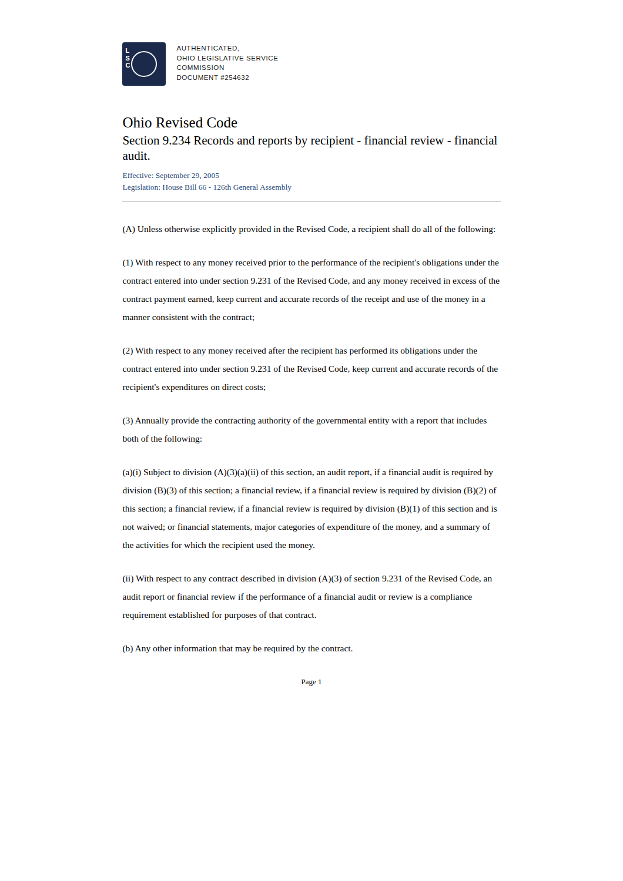L
S
C
AUTHENTICATED,
OHIO LEGISLATIVE SERVICE
COMMISSION
DOCUMENT #254632
Ohio Revised Code
Section 9.234 Records and reports by recipient - financial review - financial audit.
Effective: September 29, 2005
Legislation: House Bill 66 - 126th General Assembly
(A) Unless otherwise explicitly provided in the Revised Code, a recipient shall do all of the following:
(1) With respect to any money received prior to the performance of the recipient's obligations under the contract entered into under section 9.231 of the Revised Code, and any money received in excess of the contract payment earned, keep current and accurate records of the receipt and use of the money in a manner consistent with the contract;
(2) With respect to any money received after the recipient has performed its obligations under the contract entered into under section 9.231 of the Revised Code, keep current and accurate records of the recipient's expenditures on direct costs;
(3) Annually provide the contracting authority of the governmental entity with a report that includes both of the following:
(a)(i) Subject to division (A)(3)(a)(ii) of this section, an audit report, if a financial audit is required by division (B)(3) of this section; a financial review, if a financial review is required by division (B)(2) of this section; a financial review, if a financial review is required by division (B)(1) of this section and is not waived; or financial statements, major categories of expenditure of the money, and a summary of the activities for which the recipient used the money.
(ii) With respect to any contract described in division (A)(3) of section 9.231 of the Revised Code, an audit report or financial review if the performance of a financial audit or review is a compliance requirement established for purposes of that contract.
(b) Any other information that may be required by the contract.
Page 1